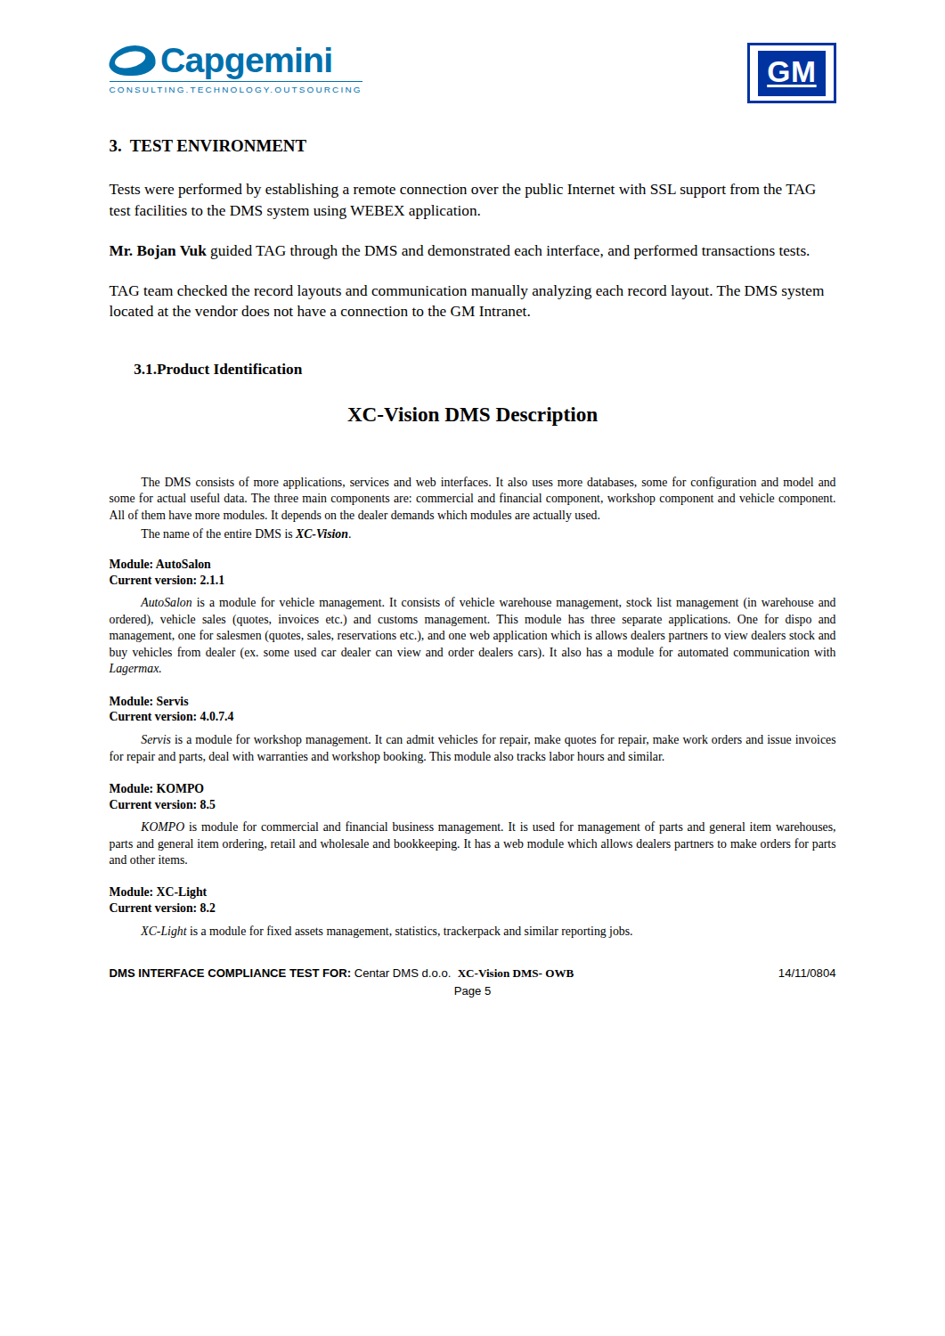Capgemini
CONSULTING.TECHNOLOGY.OUTSOURCING
GM
3. TEST ENVIRONMENT
Tests were performed by establishing a remote connection over the public Internet with SSL support from the TAG test facilities to the DMS system using WEBEX application.
Mr. Bojan Vuk guided TAG through the DMS and demonstrated each interface, and performed transactions tests.
TAG team checked the record layouts and communication manually analyzing each record layout. The DMS system located at the vendor does not have a connection to the GM Intranet.
3.1.Product Identification
XC-Vision DMS Description
The DMS consists of more applications, services and web interfaces. It also uses more databases, some for configuration and model and some for actual useful data. The three main components are: commercial and financial component, workshop component and vehicle component. All of them have more modules. It depends on the dealer demands which modules are actually used.
The name of the entire DMS is XC-Vision.
Module: AutoSalon
Current version: 2.1.1
AutoSalon is a module for vehicle management. It consists of vehicle warehouse management, stock list management (in warehouse and ordered), vehicle sales (quotes, invoices etc.) and customs management. This module has three separate applications. One for dispo and management, one for salesmen (quotes, sales, reservations etc.), and one web application which is allows dealers partners to view dealers stock and buy vehicles from dealer (ex. some used car dealer can view and order dealers cars). It also has a module for automated communication with Lagermax.
Module: Servis
Current version: 4.0.7.4
Servis is a module for workshop management. It can admit vehicles for repair, make quotes for repair, make work orders and issue invoices for repair and parts, deal with warranties and workshop booking. This module also tracks labor hours and similar.
Module: KOMPO
Current version: 8.5
KOMPO is module for commercial and financial business management. It is used for management of parts and general item warehouses, parts and general item ordering, retail and wholesale and bookkeeping. It has a web module which allows dealers partners to make orders for parts and other items.
Module: XC-Light
Current version: 8.2
XC-Light is a module for fixed assets management, statistics, trackerpack and similar reporting jobs.
DMS INTERFACE COMPLIANCE TEST FOR: Centar DMS d.o.o. XC-Vision DMS- OWB
14/11/0804
Page 5